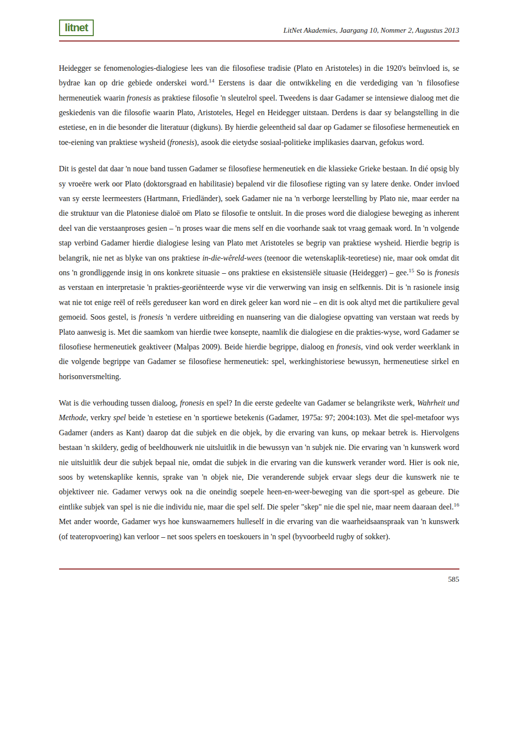litnet
LitNet Akademies, Jaargang 10, Nommer 2, Augustus 2013
Heidegger se fenomenologies-dialogiese lees van die filosofiese tradisie (Plato en Aristoteles) in die 1920's beïnvloed is, se bydrae kan op drie gebiede onderskei word.14 Eerstens is daar die ontwikkeling en die verdediging van 'n filosofiese hermeneutiek waarin fronesis as praktiese filosofie 'n sleutelrol speel. Tweedens is daar Gadamer se intensiewe dialoog met die geskiedenis van die filosofie waarin Plato, Aristoteles, Hegel en Heidegger uitstaan. Derdens is daar sy belangstelling in die estetiese, en in die besonder die literatuur (digkuns). By hierdie geleentheid sal daar op Gadamer se filosofiese hermeneutiek en toe-eiening van praktiese wysheid (fronesis), asook die eietydse sosiaal-politieke implikasies daarvan, gefokus word.
Dit is gestel dat daar 'n noue band tussen Gadamer se filosofiese hermeneutiek en die klassieke Grieke bestaan. In dié opsig bly sy vroeëre werk oor Plato (doktorsgraad en habilitasie) bepalend vir die filosofiese rigting van sy latere denke. Onder invloed van sy eerste leermeesters (Hartmann, Friedländer), soek Gadamer nie na 'n verborge leerstelling by Plato nie, maar eerder na die struktuur van die Platoniese dialoë om Plato se filosofie te ontsluit. In die proses word die dialogiese beweging as inherent deel van die verstaanproses gesien – 'n proses waar die mens self en die voorhande saak tot vraag gemaak word. In 'n volgende stap verbind Gadamer hierdie dialogiese lesing van Plato met Aristoteles se begrip van praktiese wysheid. Hierdie begrip is belangrik, nie net as blyke van ons praktiese in-die-wêreld-wees (teenoor die wetenskaplik-teoretiese) nie, maar ook omdat dit ons 'n grondliggende insig in ons konkrete situasie – ons praktiese en eksistensiële situasie (Heidegger) – gee.15 So is fronesis as verstaan en interpretasie 'n prakties-georiënteerde wyse vir die verwerwing van insig en selfkennis. Dit is 'n rasionele insig wat nie tot enige reël of reëls gereduseer kan word en direk geleer kan word nie – en dit is ook altyd met die partikuliere geval gemoeid. Soos gestel, is fronesis 'n verdere uitbreiding en nuansering van die dialogiese opvatting van verstaan wat reeds by Plato aanwesig is. Met die saamkom van hierdie twee konsepte, naamlik die dialogiese en die prakties-wyse, word Gadamer se filosofiese hermeneutiek geaktiveer (Malpas 2009). Beide hierdie begrippe, dialoog en fronesis, vind ook verder weerklank in die volgende begrippe van Gadamer se filosofiese hermeneutiek: spel, werkinghistoriese bewussyn, hermeneutiese sirkel en horisonversmelting.
Wat is die verhouding tussen dialoog, fronesis en spel? In die eerste gedeelte van Gadamer se belangrikste werk, Wahrheit und Methode, verkry spel beide 'n estetiese en 'n sportiewe betekenis (Gadamer, 1975a: 97; 2004:103). Met die spel-metafoor wys Gadamer (anders as Kant) daarop dat die subjek en die objek, by die ervaring van kuns, op mekaar betrek is. Hiervolgens bestaan 'n skildery, gedig of beeldhouwerk nie uitsluitlik in die bewussyn van 'n subjek nie. Die ervaring van 'n kunswerk word nie uitsluitlik deur die subjek bepaal nie, omdat die subjek in die ervaring van die kunswerk verander word. Hier is ook nie, soos by wetenskaplike kennis, sprake van 'n objek nie, Die veranderende subjek ervaar slegs deur die kunswerk nie te objektiveer nie. Gadamer verwys ook na die oneindig soepele heen-en-weer-beweging van die sport-spel as gebeure. Die eintlike subjek van spel is nie die individu nie, maar die spel self. Die speler "skep" nie die spel nie, maar neem daaraan deel.16 Met ander woorde, Gadamer wys hoe kunswaarnemers hulleself in die ervaring van die waarheidsaanspraak van 'n kunswerk (of teateropvoering) kan verloor – net soos spelers en toeskouers in 'n spel (byvoorbeeld rugby of sokker).
585